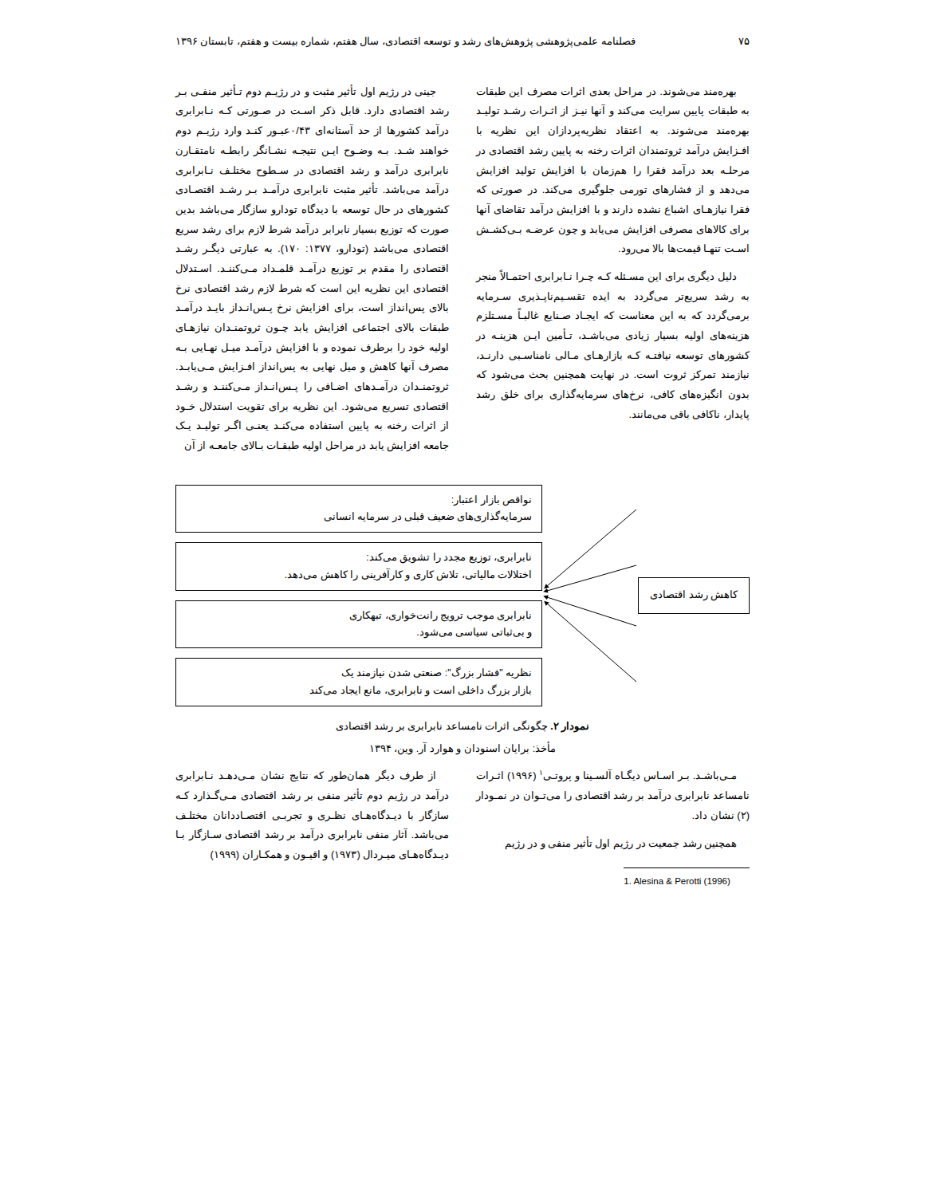۷۵
فصلنامه علمی‌پژوهشی پژوهش‌های رشد و توسعه اقتصادی، سال هفتم، شماره بیست و هفتم، تابستان ۱۳۹۶
بهره‌مند می‌شوند. در مراحل بعدی اثرات مصرف این طبقات به طبقات پایین سرایت می‌کند و آنها نیـز از اثـرات رشـد تولیـد بهره‌مند می‌شوند. به اعتقاد نظریه‌پردازان این نظریه با افـزایش درآمد ثروتمندان اثرات رخنه به پایین رشد اقتصادی در مرحلـه بعد درآمد فقرا را هم‌زمان با افزایش تولید افزایش می‌دهد و از فشارهای تورمی جلوگیری می‌کند. در صورتی که فقرا نیازهـای اشباع نشده دارند و با افزایش درآمد تقاضای آنها برای کالاهای مصرفی افزایش می‌یابد و چون عرضـه بـی‌کشـش اسـت تنهـا قیمت‌ها بالا می‌رود.
دلیل دیگری برای این مسـئله کـه چـرا نـابرابری احتمـالاً منجر به رشد سریع‌تر می‌گردد به ایده تقسـیم‌ناپـذیری سـرمایه برمی‌گردد که به این معناست که ایجـاد صـنایع غالبـاً مسـتلزم هزینه‌های اولیه بسیار زیادی می‌باشـد، تـأمین ایـن هزینـه در کشورهای توسعه نیافتـه کـه بازارهـای مـالی نامناسـبی دارنـد، نیازمند تمرکز ثروت است. در نهایت همچنین بحث می‌شود که بدون انگیزه‌های کافی، نرخ‌های سرمایه‌گذاری برای خلق رشد پایدار، ناکافی باقی می‌مانند.
جینی در رژیم اول تأثیر مثبت و در رژیـم دوم تـأثیر منفـی بـر رشد اقتصادی دارد. قابل ذکر اسـت در صـورتی کـه نـابرابری درآمد کشورها از حد آستانه‌ای ۰/۴۳عبـور کنـد وارد رژیـم دوم خواهند شـد. بـه وضـوح ایـن نتیجـه نشـانگر رابطـه نامتقـارن نابرابری درآمد و رشد اقتصادی در سـطوح مختلـف نـابرابری درآمد می‌باشد. تأثیر مثبت نابرابری درآمـد بـر رشـد اقتصـادی کشورهای در حال توسعه با دیدگاه تودارو سازگار می‌باشد بدین صورت که توزیع بسیار نابرابر درآمد شرط لازم برای رشد سریع اقتصادی می‌باشد (تودارو، ۱۳۷۷: ۱۷۰). به عبارتی دیگـر رشـد اقتصادی را مقدم بر توزیع درآمـد قلمـداد مـی‌کننـد. اسـتدلال اقتصادی این نظریه این است که شرط لازم رشد اقتصادی نرخ بالای پس‌انداز است، برای افزایش نرخ پـس‌انـداز بایـد درآمـد طبقات بالای اجتماعی افزایش یابد چـون ثروتمنـدان نیازهـای اولیه خود را برطرف نموده و با افزایش درآمـد میـل نهـایی بـه مصرف آنها کاهش و میل نهایی به پس‌انداز افـزایش مـی‌یابـد. ثروتمنـدان درآمـدهای اضـافی را پـس‌انـداز مـی‌کننـد و رشـد اقتصادی تسریع می‌شود. این نظریه برای تقویت استدلال خـود از اثرات رخنه به پایین استفاده می‌کنـد یعنـی اگـر تولیـد یـک جامعه افزایش یابد در مراحل اولیه طبقـات بـالای جامعـه از آن
کاهش رشد اقتصادی
نواقص بازار اعتبار:
سرمایه‌گذاری‌های ضعیف قبلی در سرمایه انسانی
نابرابری، توزیع مجدد را تشویق می‌کند:
اختلالات مالیاتی، تلاش کاری و کارآفرینی را کاهش می‌دهد.
نابرابری موجب ترویج رانت‌خواری، تبهکاری
و بی‌ثباتی سیاسی می‌شود.
نظریه "فشار بزرگ": صنعتی شدن نیازمند یک
بازار بزرگ داخلی است و نابرابری، مانع ایجاد می‌کند
نمودار ۲. چگونگی اثرات نامساعد نابرابری بر رشد اقتصادی
مأخذ: برایان اسنودان و هوارد آر. وین، ۱۳۹۴
مـی‌باشـد. بـر اسـاس دیگـاه آلسـینا و پروتـی۱ (۱۹۹۶) اثـرات نامساعد نابرابری درآمد بر رشد اقتصادی را می‌تـوان در نمـودار (۲) نشان داد.
همچنین رشد جمعیت در رژیم اول تأثیر منفی و در رژیم
1. Alesina & Perotti (1996)
از طرف دیگر همان‌طور که نتایج نشان مـی‌دهـد نـابرابری درآمد در رژیم دوم تأثیر منفی بر رشد اقتصادی مـی‌گـذارد کـه سازگار با دیـدگاه‌هـای نظـری و تجربـی اقتصـاددانان مختلـف می‌باشد. آثار منفی نابرابری درآمد بر رشد اقتصادی سـازگار بـا دیـدگاه‌هـای میـردال (۱۹۷۳) و اقیـون و همکـاران (۱۹۹۹)